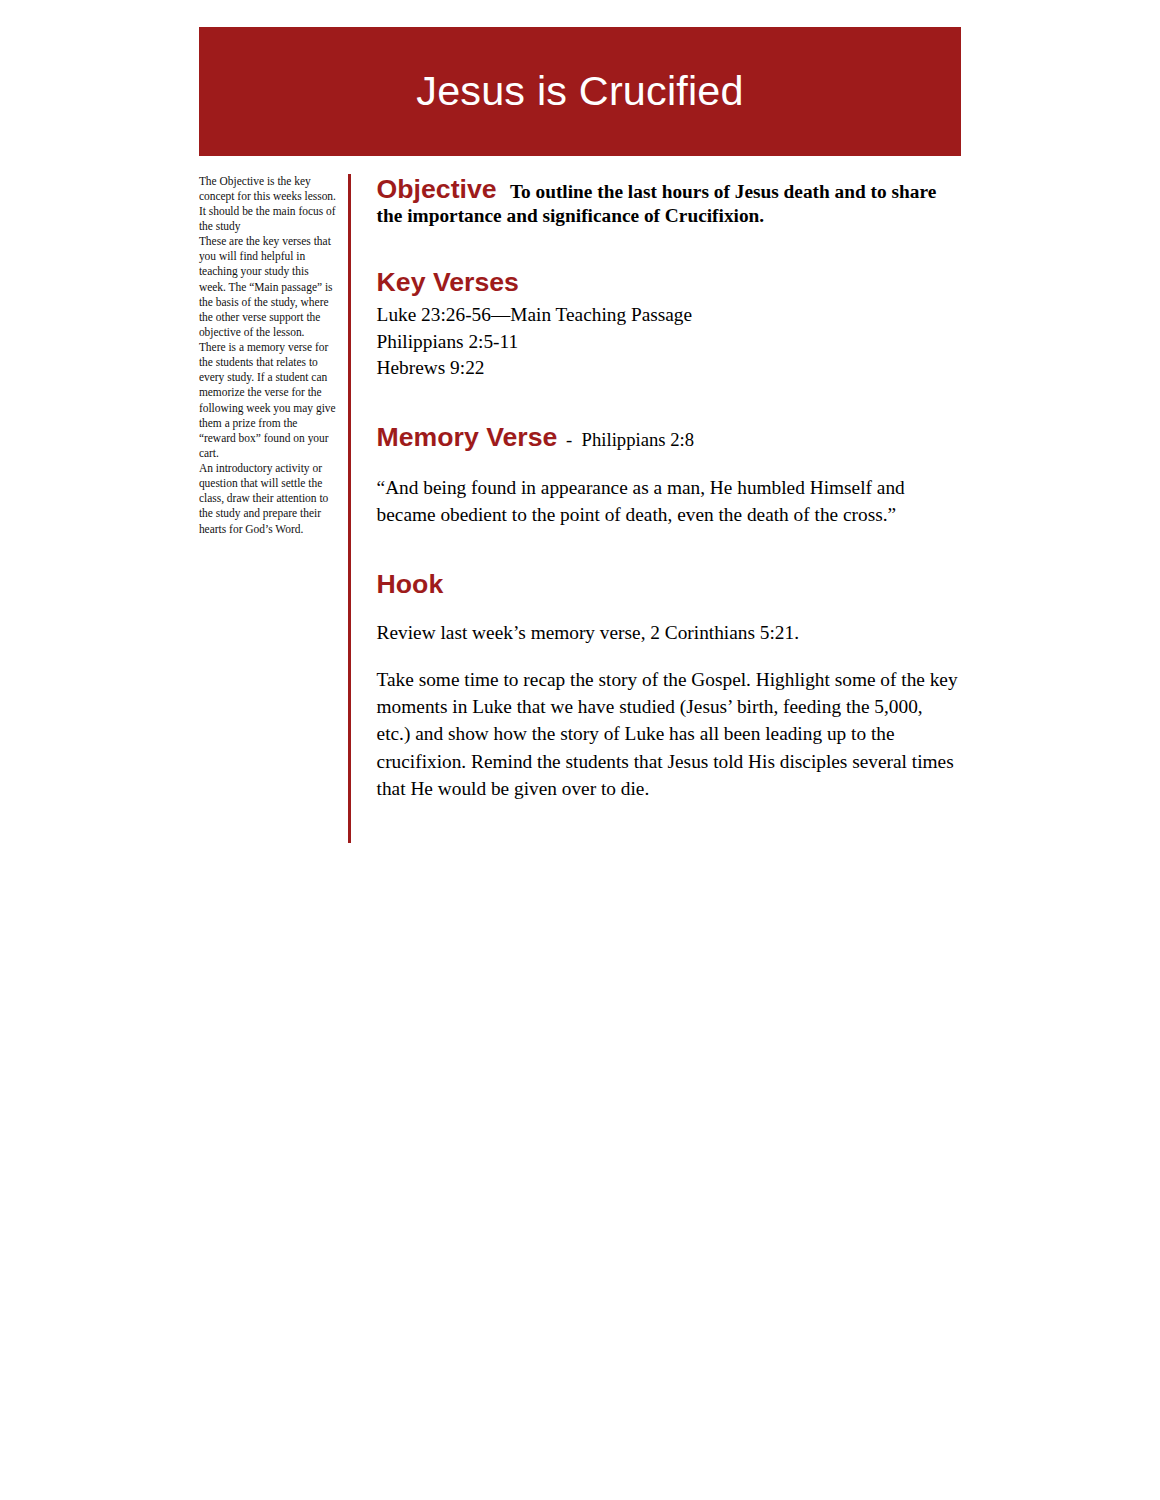Jesus is Crucified
The Objective is the key concept for this weeks lesson. It should be the main focus of the study
These are the key verses that you will find helpful in teaching your study this week. The “Main passage” is the basis of the study, where the other verse support the objective of the lesson.
There is a memory verse for the students that relates to every study. If a student can memorize the verse for the following week you may give them a prize from the “reward box” found on your cart.
An introductory activity or question that will settle the class, draw their attention to the study and prepare their hearts for God’s Word.
Objective
To outline the last hours of Jesus death and to share the importance and significance of Crucifixion.
Key Verses
Luke 23:26-56—Main Teaching Passage
Philippians 2:5-11
Hebrews 9:22
Memory Verse
- Philippians 2:8
“And being found in appearance as a man, He humbled Himself and became obedient to the point of death, even the death of the cross.”
Hook
Review last week’s memory verse, 2 Corinthians 5:21.
Take some time to recap the story of the Gospel. Highlight some of the key moments in Luke that we have studied (Jesus’ birth, feeding the 5,000, etc.) and show how the story of Luke has all been leading up to the crucifixion. Remind the students that Jesus told His disciples several times that He would be given over to die.